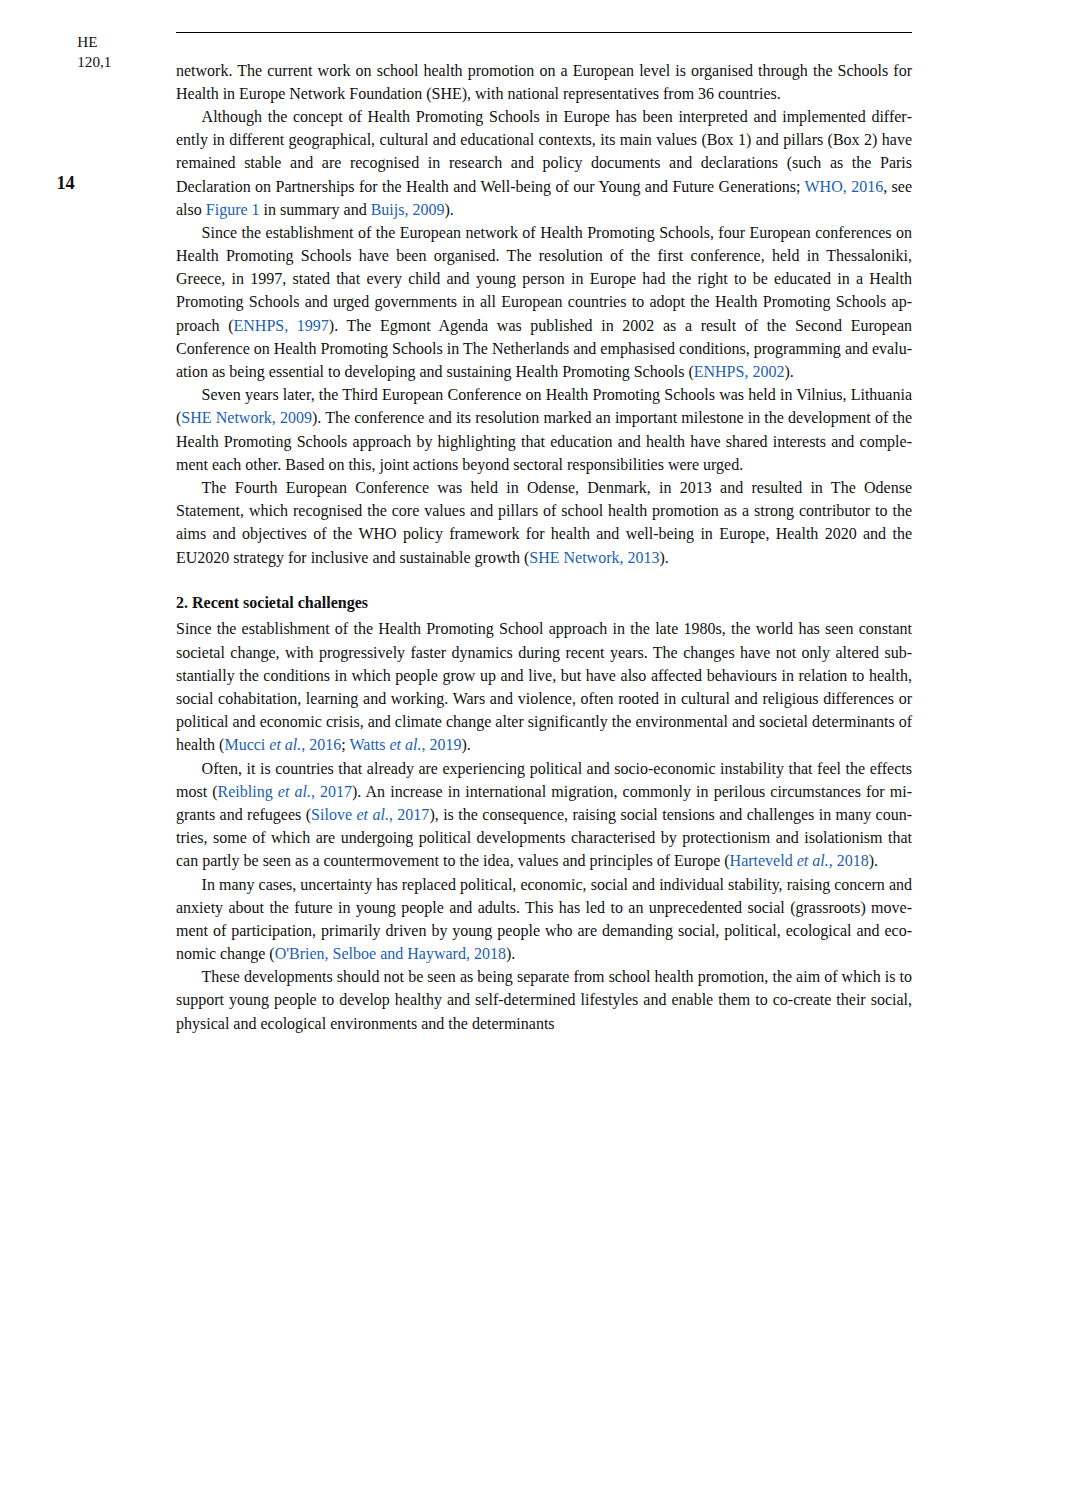HE
120,1
14
network. The current work on school health promotion on a European level is organised through the Schools for Health in Europe Network Foundation (SHE), with national representatives from 36 countries.
Although the concept of Health Promoting Schools in Europe has been interpreted and implemented differently in different geographical, cultural and educational contexts, its main values (Box 1) and pillars (Box 2) have remained stable and are recognised in research and policy documents and declarations (such as the Paris Declaration on Partnerships for the Health and Well-being of our Young and Future Generations; WHO, 2016, see also Figure 1 in summary and Buijs, 2009).
Since the establishment of the European network of Health Promoting Schools, four European conferences on Health Promoting Schools have been organised. The resolution of the first conference, held in Thessaloniki, Greece, in 1997, stated that every child and young person in Europe had the right to be educated in a Health Promoting Schools and urged governments in all European countries to adopt the Health Promoting Schools approach (ENHPS, 1997). The Egmont Agenda was published in 2002 as a result of the Second European Conference on Health Promoting Schools in The Netherlands and emphasised conditions, programming and evaluation as being essential to developing and sustaining Health Promoting Schools (ENHPS, 2002).
Seven years later, the Third European Conference on Health Promoting Schools was held in Vilnius, Lithuania (SHE Network, 2009). The conference and its resolution marked an important milestone in the development of the Health Promoting Schools approach by highlighting that education and health have shared interests and complement each other. Based on this, joint actions beyond sectoral responsibilities were urged.
The Fourth European Conference was held in Odense, Denmark, in 2013 and resulted in The Odense Statement, which recognised the core values and pillars of school health promotion as a strong contributor to the aims and objectives of the WHO policy framework for health and well-being in Europe, Health 2020 and the EU2020 strategy for inclusive and sustainable growth (SHE Network, 2013).
2. Recent societal challenges
Since the establishment of the Health Promoting School approach in the late 1980s, the world has seen constant societal change, with progressively faster dynamics during recent years. The changes have not only altered substantially the conditions in which people grow up and live, but have also affected behaviours in relation to health, social cohabitation, learning and working. Wars and violence, often rooted in cultural and religious differences or political and economic crisis, and climate change alter significantly the environmental and societal determinants of health (Mucci et al., 2016; Watts et al., 2019).
Often, it is countries that already are experiencing political and socio-economic instability that feel the effects most (Reibling et al., 2017). An increase in international migration, commonly in perilous circumstances for migrants and refugees (Silove et al., 2017), is the consequence, raising social tensions and challenges in many countries, some of which are undergoing political developments characterised by protectionism and isolationism that can partly be seen as a countermovement to the idea, values and principles of Europe (Harteveld et al., 2018).
In many cases, uncertainty has replaced political, economic, social and individual stability, raising concern and anxiety about the future in young people and adults. This has led to an unprecedented social (grassroots) movement of participation, primarily driven by young people who are demanding social, political, ecological and economic change (O'Brien, Selboe and Hayward, 2018).
These developments should not be seen as being separate from school health promotion, the aim of which is to support young people to develop healthy and self-determined lifestyles and enable them to co-create their social, physical and ecological environments and the determinants